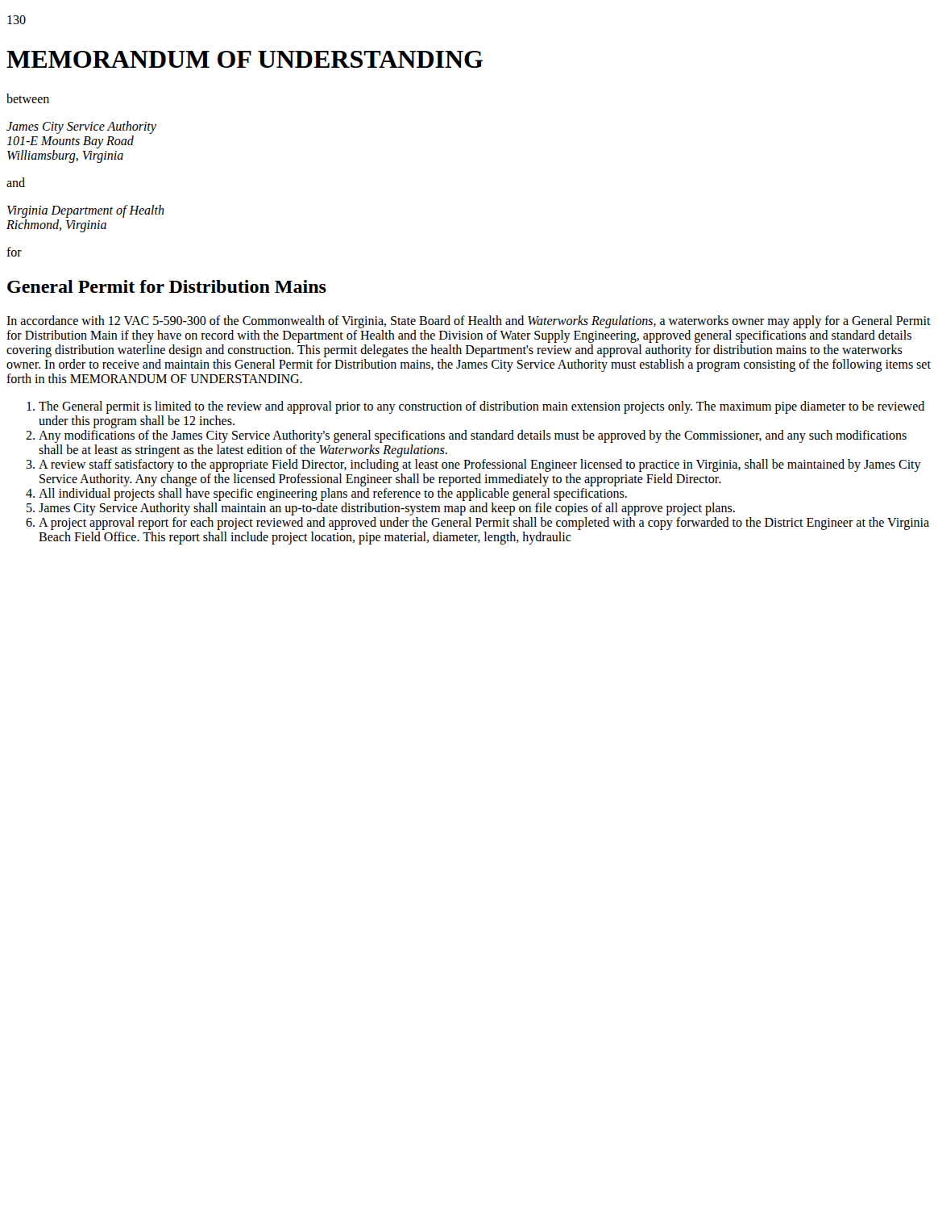130
MEMORANDUM OF UNDERSTANDING
between
James City Service Authority
101-E Mounts Bay Road
Williamsburg, Virginia
and
Virginia Department of Health
Richmond, Virginia
for
General Permit for Distribution Mains
In accordance with 12 VAC 5-590-300 of the Commonwealth of Virginia, State Board of Health and Waterworks Regulations, a waterworks owner may apply for a General Permit for Distribution Main if they have on record with the Department of Health and the Division of Water Supply Engineering, approved general specifications and standard details covering distribution waterline design and construction. This permit delegates the health Department's review and approval authority for distribution mains to the waterworks owner. In order to receive and maintain this General Permit for Distribution mains, the James City Service Authority must establish a program consisting of the following items set forth in this MEMORANDUM OF UNDERSTANDING.
The General permit is limited to the review and approval prior to any construction of distribution main extension projects only. The maximum pipe diameter to be reviewed under this program shall be 12 inches.
Any modifications of the James City Service Authority's general specifications and standard details must be approved by the Commissioner, and any such modifications shall be at least as stringent as the latest edition of the Waterworks Regulations.
A review staff satisfactory to the appropriate Field Director, including at least one Professional Engineer licensed to practice in Virginia, shall be maintained by James City Service Authority. Any change of the licensed Professional Engineer shall be reported immediately to the appropriate Field Director.
All individual projects shall have specific engineering plans and reference to the applicable general specifications.
James City Service Authority shall maintain an up-to-date distribution-system map and keep on file copies of all approve project plans.
A project approval report for each project reviewed and approved under the General Permit shall be completed with a copy forwarded to the District Engineer at the Virginia Beach Field Office. This report shall include project location, pipe material, diameter, length, hydraulic